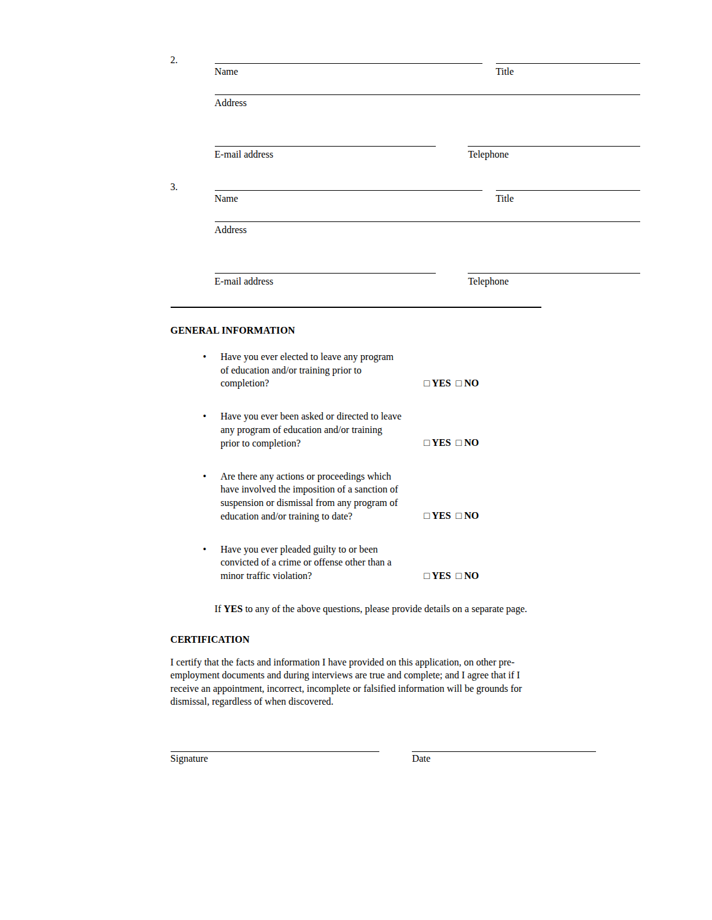2.
Name
Title
Address
E-mail address
Telephone
3.
Name
Title
Address
E-mail address
Telephone
GENERAL INFORMATION
Have you ever elected to leave any program of education and/or training prior to completion?
□ YES □ NO
Have you ever been asked or directed to leave any program of education and/or training prior to completion?
□ YES □ NO
Are there any actions or proceedings which have involved the imposition of a sanction of suspension or dismissal from any program of education and/or training to date?
□ YES □ NO
Have you ever pleaded guilty to or been convicted of a crime or offense other than a minor traffic violation?
□ YES □ NO
If YES to any of the above questions, please provide details on a separate page.
CERTIFICATION
I certify that the facts and information I have provided on this application, on other pre-employment documents and during interviews are true and complete; and I agree that if I receive an appointment, incorrect, incomplete or falsified information will be grounds for dismissal, regardless of when discovered.
Signature
Date